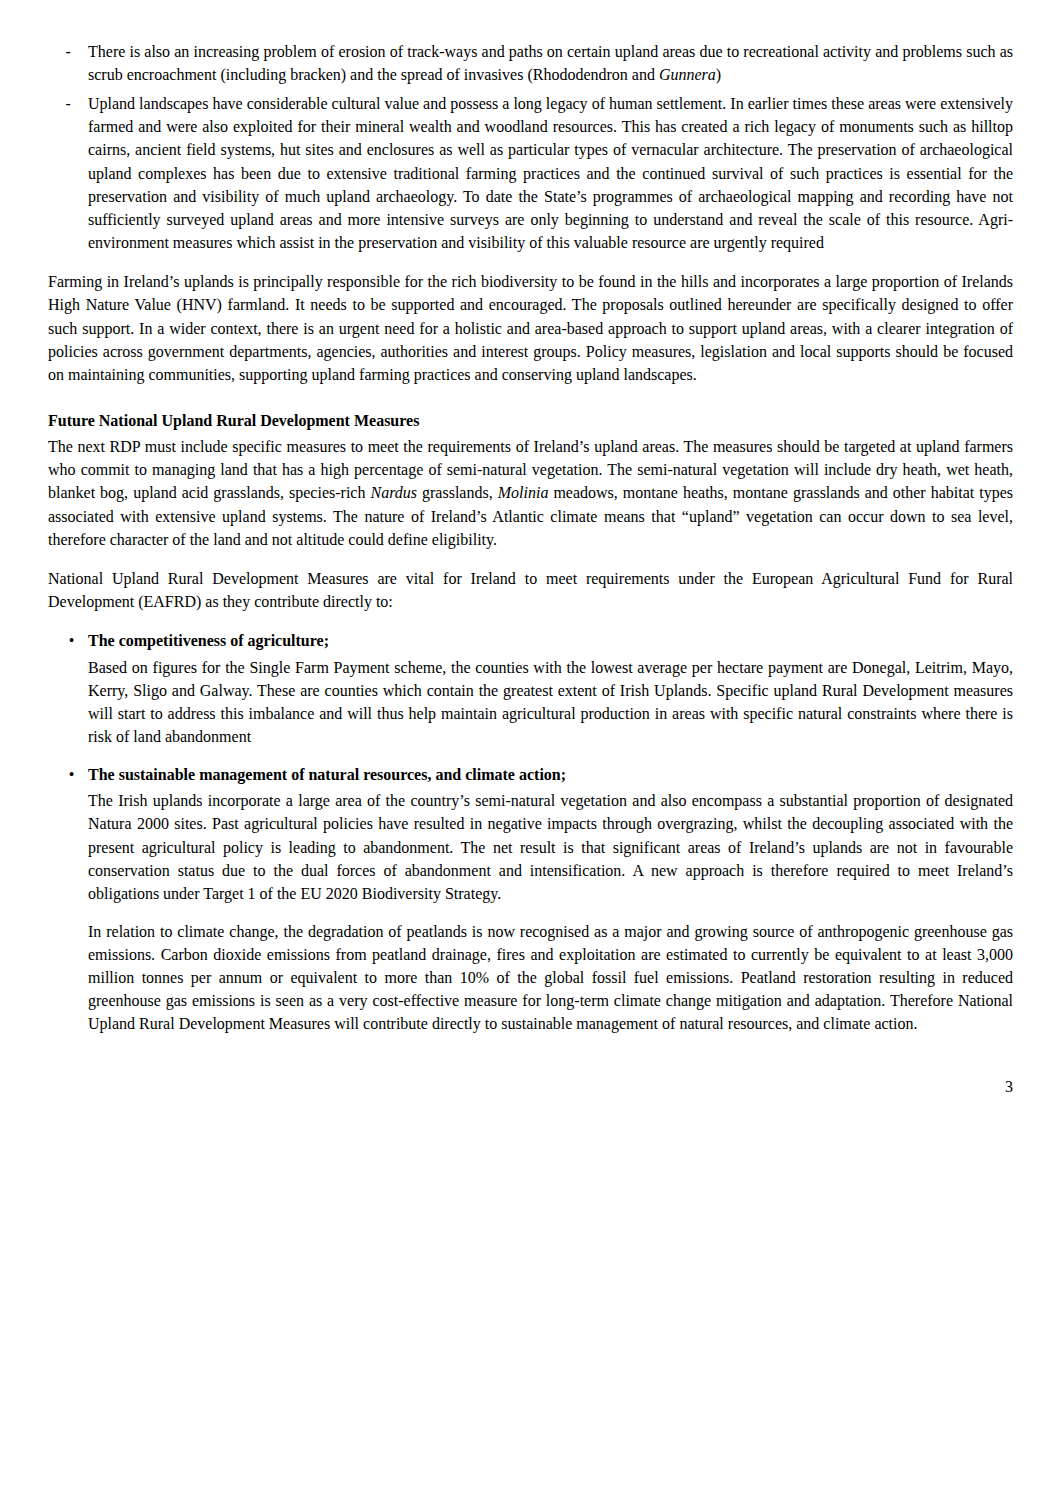There is also an increasing problem of erosion of track-ways and paths on certain upland areas due to recreational activity and problems such as scrub encroachment (including bracken) and the spread of invasives (Rhododendron and Gunnera)
Upland landscapes have considerable cultural value and possess a long legacy of human settlement. In earlier times these areas were extensively farmed and were also exploited for their mineral wealth and woodland resources. This has created a rich legacy of monuments such as hilltop cairns, ancient field systems, hut sites and enclosures as well as particular types of vernacular architecture. The preservation of archaeological upland complexes has been due to extensive traditional farming practices and the continued survival of such practices is essential for the preservation and visibility of much upland archaeology. To date the State’s programmes of archaeological mapping and recording have not sufficiently surveyed upland areas and more intensive surveys are only beginning to understand and reveal the scale of this resource. Agri-environment measures which assist in the preservation and visibility of this valuable resource are urgently required
Farming in Ireland’s uplands is principally responsible for the rich biodiversity to be found in the hills and incorporates a large proportion of Irelands High Nature Value (HNV) farmland. It needs to be supported and encouraged. The proposals outlined hereunder are specifically designed to offer such support. In a wider context, there is an urgent need for a holistic and area-based approach to support upland areas, with a clearer integration of policies across government departments, agencies, authorities and interest groups. Policy measures, legislation and local supports should be focused on maintaining communities, supporting upland farming practices and conserving upland landscapes.
Future National Upland Rural Development Measures
The next RDP must include specific measures to meet the requirements of Ireland’s upland areas. The measures should be targeted at upland farmers who commit to managing land that has a high percentage of semi-natural vegetation. The semi-natural vegetation will include dry heath, wet heath, blanket bog, upland acid grasslands, species-rich Nardus grasslands, Molinia meadows, montane heaths, montane grasslands and other habitat types associated with extensive upland systems. The nature of Ireland’s Atlantic climate means that “upland” vegetation can occur down to sea level, therefore character of the land and not altitude could define eligibility.
National Upland Rural Development Measures are vital for Ireland to meet requirements under the European Agricultural Fund for Rural Development (EAFRD) as they contribute directly to:
The competitiveness of agriculture;
Based on figures for the Single Farm Payment scheme, the counties with the lowest average per hectare payment are Donegal, Leitrim, Mayo, Kerry, Sligo and Galway. These are counties which contain the greatest extent of Irish Uplands. Specific upland Rural Development measures will start to address this imbalance and will thus help maintain agricultural production in areas with specific natural constraints where there is risk of land abandonment
The sustainable management of natural resources, and climate action;
The Irish uplands incorporate a large area of the country’s semi-natural vegetation and also encompass a substantial proportion of designated Natura 2000 sites. Past agricultural policies have resulted in negative impacts through overgrazing, whilst the decoupling associated with the present agricultural policy is leading to abandonment. The net result is that significant areas of Ireland’s uplands are not in favourable conservation status due to the dual forces of abandonment and intensification. A new approach is therefore required to meet Ireland’s obligations under Target 1 of the EU 2020 Biodiversity Strategy.
In relation to climate change, the degradation of peatlands is now recognised as a major and growing source of anthropogenic greenhouse gas emissions. Carbon dioxide emissions from peatland drainage, fires and exploitation are estimated to currently be equivalent to at least 3,000 million tonnes per annum or equivalent to more than 10% of the global fossil fuel emissions. Peatland restoration resulting in reduced greenhouse gas emissions is seen as a very cost-effective measure for long-term climate change mitigation and adaptation. Therefore National Upland Rural Development Measures will contribute directly to sustainable management of natural resources, and climate action.
3